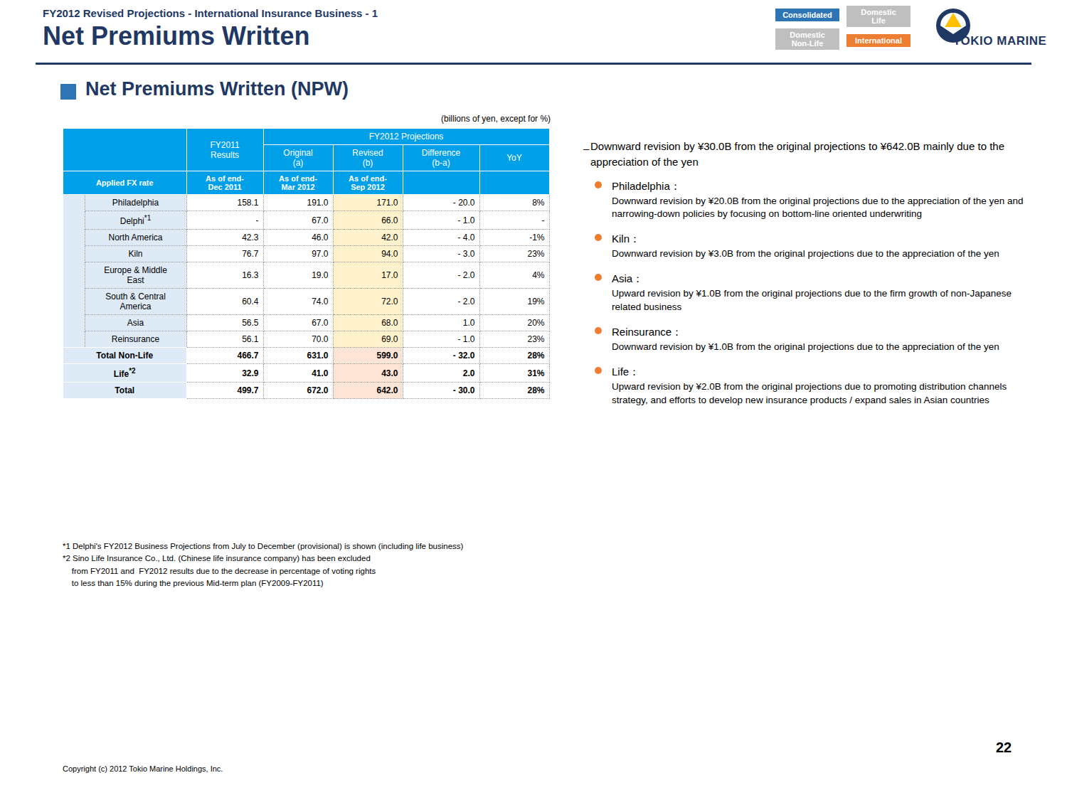FY2012 Revised Projections - International Insurance Business - 1
Net Premiums Written
Consolidated
Domestic
Life
Domestic
Non-Life
International
TOKIO MARINE
Net Premiums Written (NPW)
(billions of yen, except for %)
| | FY2011 Results | FY2012 Projections |
| --- | --- | --- |
| Original (a) | Revised (b) | Difference (b-a) | YoY |
| Applied FX rate | As of end- Dec 2011 | As of end- Mar 2012 | As of end- Sep 2012 | | |
| | Philadelphia | 158.1 | 191.0 | 171.0 | - 20.0 | 8% |
| Delphi *1 | - | 67.0 | 66.0 | - 1.0 | - |
| North America | 42.3 | 46.0 | 42.0 | - 4.0 | -1% |
| Kiln | 76.7 | 97.0 | 94.0 | - 3.0 | 23% |
| Europe & Middle East | 16.3 | 19.0 | 17.0 | - 2.0 | 4% |
| South & Central America | 60.4 | 74.0 | 72.0 | - 2.0 | 19% |
| Asia | 56.5 | 67.0 | 68.0 | 1.0 | 20% |
| Reinsurance | 56.1 | 70.0 | 69.0 | - 1.0 | 23% |
| Total Non-Life | 466.7 | 631.0 | 599.0 | - 32.0 | 28% |
| Life *2 | 32.9 | 41.0 | 43.0 | 2.0 | 31% |
| Total | 499.7 | 672.0 | 642.0 | - 30.0 | 28% |
*1 Delphi's FY2012 Business Projections from July to December (provisional) is shown (including life business)
*2 Sino Life Insurance Co., Ltd. (Chinese life insurance company) has been excluded
from FY2011 and FY2012 results due to the decrease in percentage of voting rights
to less than 15% during the previous Mid-term plan (FY2009-FY2011)
–
Downward revision by ¥30.0B from the original projections to ¥642.0B mainly due to the appreciation of the yen
Philadelphia： Downward revision by ¥20.0B from the original projections due to the appreciation of the yen and narrowing-down policies by focusing on bottom-line oriented underwriting
Kiln： Downward revision by ¥3.0B from the original projections due to the appreciation of the yen
Asia： Upward revision by ¥1.0B from the original projections due to the firm growth of non-Japanese related business
Reinsurance： Downward revision by ¥1.0B from the original projections due to the appreciation of the yen
Life： Upward revision by ¥2.0B from the original projections due to promoting distribution channels strategy, and efforts to develop new insurance products / expand sales in Asian countries
22
Copyright (c) 2012 Tokio Marine Holdings, Inc.